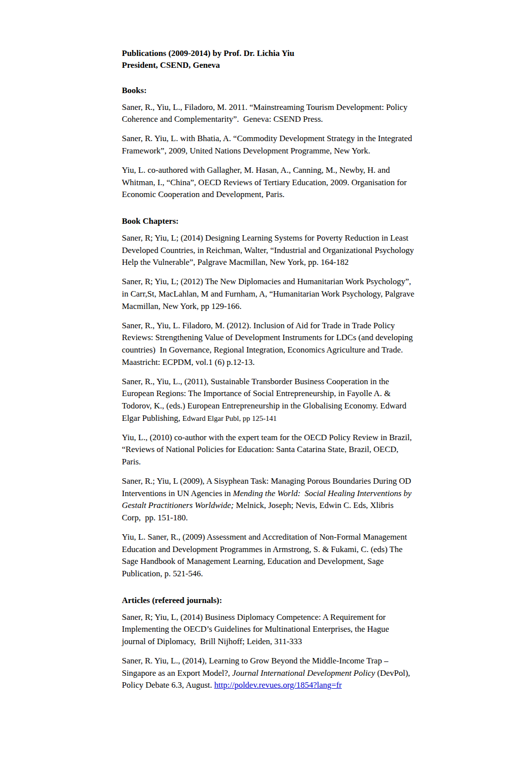Publications (2009-2014) by Prof. Dr. Lichia Yiu
President, CSEND, Geneva
Books:
Saner, R., Yiu, L., Filadoro, M. 2011. “Mainstreaming Tourism Development: Policy Coherence and Complementarity”. Geneva: CSEND Press.
Saner, R. Yiu, L. with Bhatia, A. “Commodity Development Strategy in the Integrated Framework”, 2009, United Nations Development Programme, New York.
Yiu, L. co-authored with Gallagher, M. Hasan, A., Canning, M., Newby, H. and Whitman, I., “China”, OECD Reviews of Tertiary Education, 2009. Organisation for Economic Cooperation and Development, Paris.
Book Chapters:
Saner, R; Yiu, L; (2014) Designing Learning Systems for Poverty Reduction in Least Developed Countries, in Reichman, Walter, “Industrial and Organizational Psychology Help the Vulnerable”, Palgrave Macmillan, New York, pp. 164-182
Saner, R; Yiu, L; (2012) The New Diplomacies and Humanitarian Work Psychology”, in Carr,St, MacLahlan, M and Furnham, A, “Humanitarian Work Psychology, Palgrave Macmillan, New York, pp 129-166.
Saner, R., Yiu, L. Filadoro, M. (2012). Inclusion of Aid for Trade in Trade Policy Reviews: Strengthening Value of Development Instruments for LDCs (and developing countries) In Governance, Regional Integration, Economics Agriculture and Trade. Maastricht: ECPDM, vol.1 (6) p.12-13.
Saner, R., Yiu, L., (2011), Sustainable Transborder Business Cooperation in the European Regions: The Importance of Social Entrepreneurship, in Fayolle A. & Todorov, K., (eds.) European Entrepreneurship in the Globalising Economy. Edward Elgar Publishing, Edward Elgar Publ, pp 125-141
Yiu, L., (2010) co-author with the expert team for the OECD Policy Review in Brazil, “Reviews of National Policies for Education: Santa Catarina State, Brazil, OECD, Paris.
Saner, R.; Yiu, L (2009), A Sisyphean Task: Managing Porous Boundaries During OD Interventions in UN Agencies in Mending the World: Social Healing Interventions by Gestalt Practitioners Worldwide; Melnick, Joseph; Nevis, Edwin C. Eds, Xlibris Corp, pp. 151-180.
Yiu, L. Saner, R., (2009) Assessment and Accreditation of Non-Formal Management Education and Development Programmes in Armstrong, S. & Fukami, C. (eds) The Sage Handbook of Management Learning, Education and Development, Sage Publication, p. 521-546.
Articles (refereed journals):
Saner, R; Yiu, L, (2014) Business Diplomacy Competence: A Requirement for Implementing the OECD’s Guidelines for Multinational Enterprises, the Hague journal of Diplomacy, Brill Nijhoff; Leiden, 311-333
Saner, R. Yiu, L., (2014), Learning to Grow Beyond the Middle-Income Trap – Singapore as an Export Model?, Journal International Development Policy (DevPol), Policy Debate 6.3, August. http://poldev.revues.org/1854?lang=fr